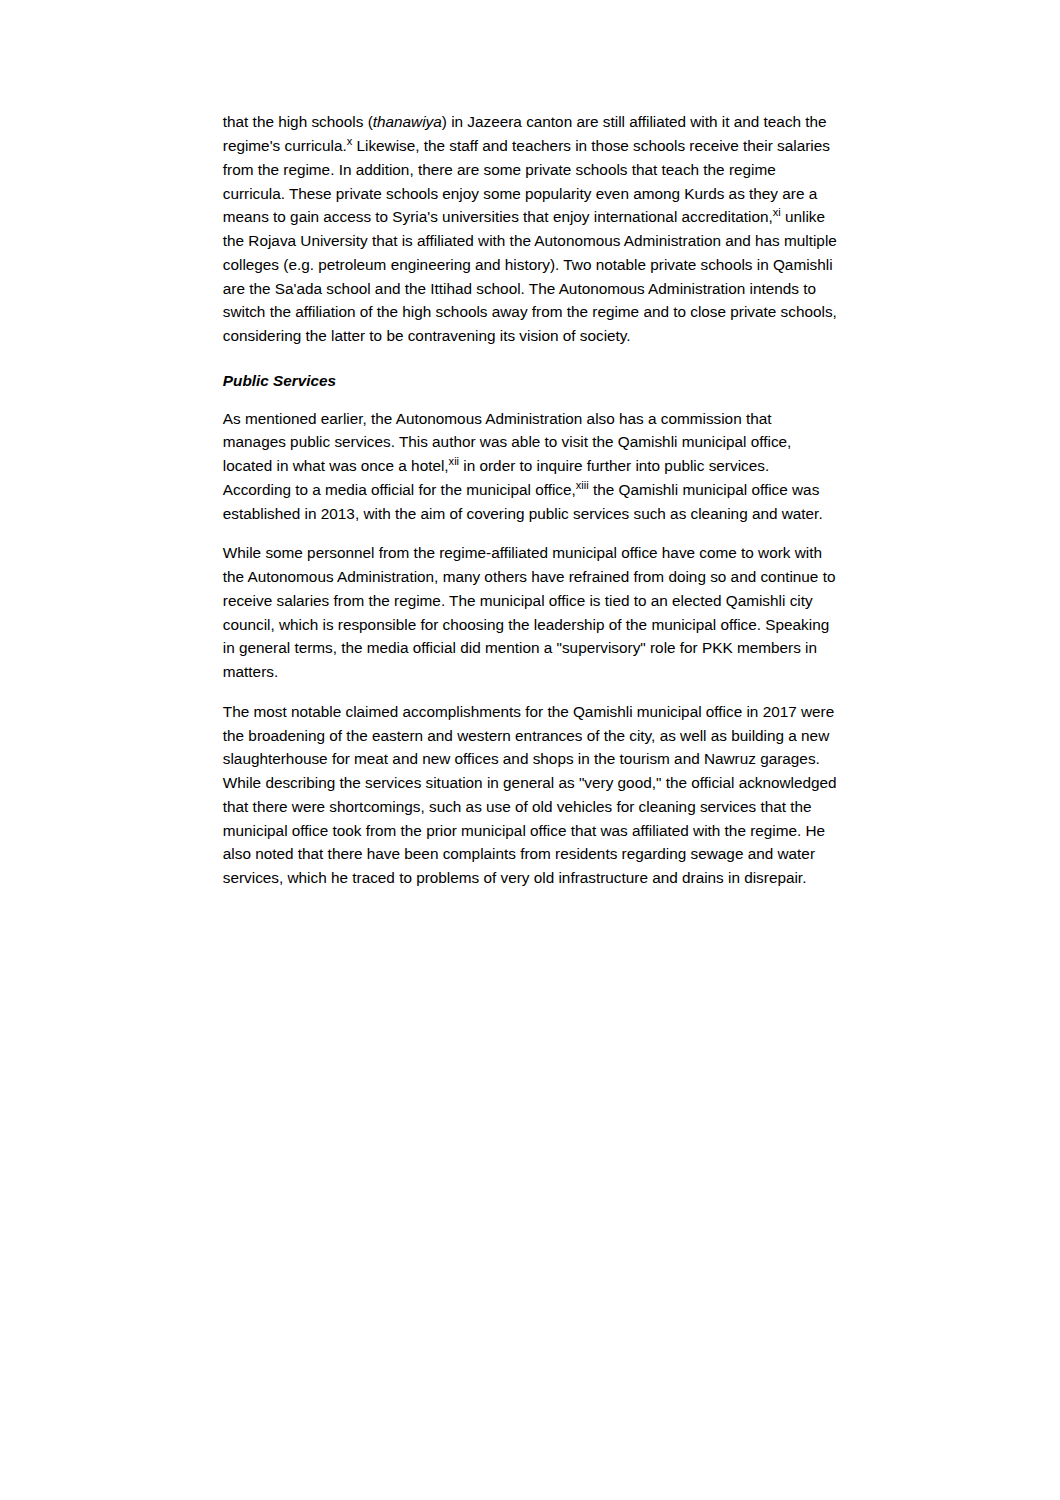that the high schools (thanawiya) in Jazeera canton are still affiliated with it and teach the regime's curricula.x Likewise, the staff and teachers in those schools receive their salaries from the regime. In addition, there are some private schools that teach the regime curricula. These private schools enjoy some popularity even among Kurds as they are a means to gain access to Syria's universities that enjoy international accreditation,xi unlike the Rojava University that is affiliated with the Autonomous Administration and has multiple colleges (e.g. petroleum engineering and history). Two notable private schools in Qamishli are the Sa'ada school and the Ittihad school. The Autonomous Administration intends to switch the affiliation of the high schools away from the regime and to close private schools, considering the latter to be contravening its vision of society.
Public Services
As mentioned earlier, the Autonomous Administration also has a commission that manages public services. This author was able to visit the Qamishli municipal office, located in what was once a hotel,xii in order to inquire further into public services. According to a media official for the municipal office,xiii the Qamishli municipal office was established in 2013, with the aim of covering public services such as cleaning and water.
While some personnel from the regime-affiliated municipal office have come to work with the Autonomous Administration, many others have refrained from doing so and continue to receive salaries from the regime. The municipal office is tied to an elected Qamishli city council, which is responsible for choosing the leadership of the municipal office. Speaking in general terms, the media official did mention a "supervisory" role for PKK members in matters.
The most notable claimed accomplishments for the Qamishli municipal office in 2017 were the broadening of the eastern and western entrances of the city, as well as building a new slaughterhouse for meat and new offices and shops in the tourism and Nawruz garages. While describing the services situation in general as "very good," the official acknowledged that there were shortcomings, such as use of old vehicles for cleaning services that the municipal office took from the prior municipal office that was affiliated with the regime. He also noted that there have been complaints from residents regarding sewage and water services, which he traced to problems of very old infrastructure and drains in disrepair.